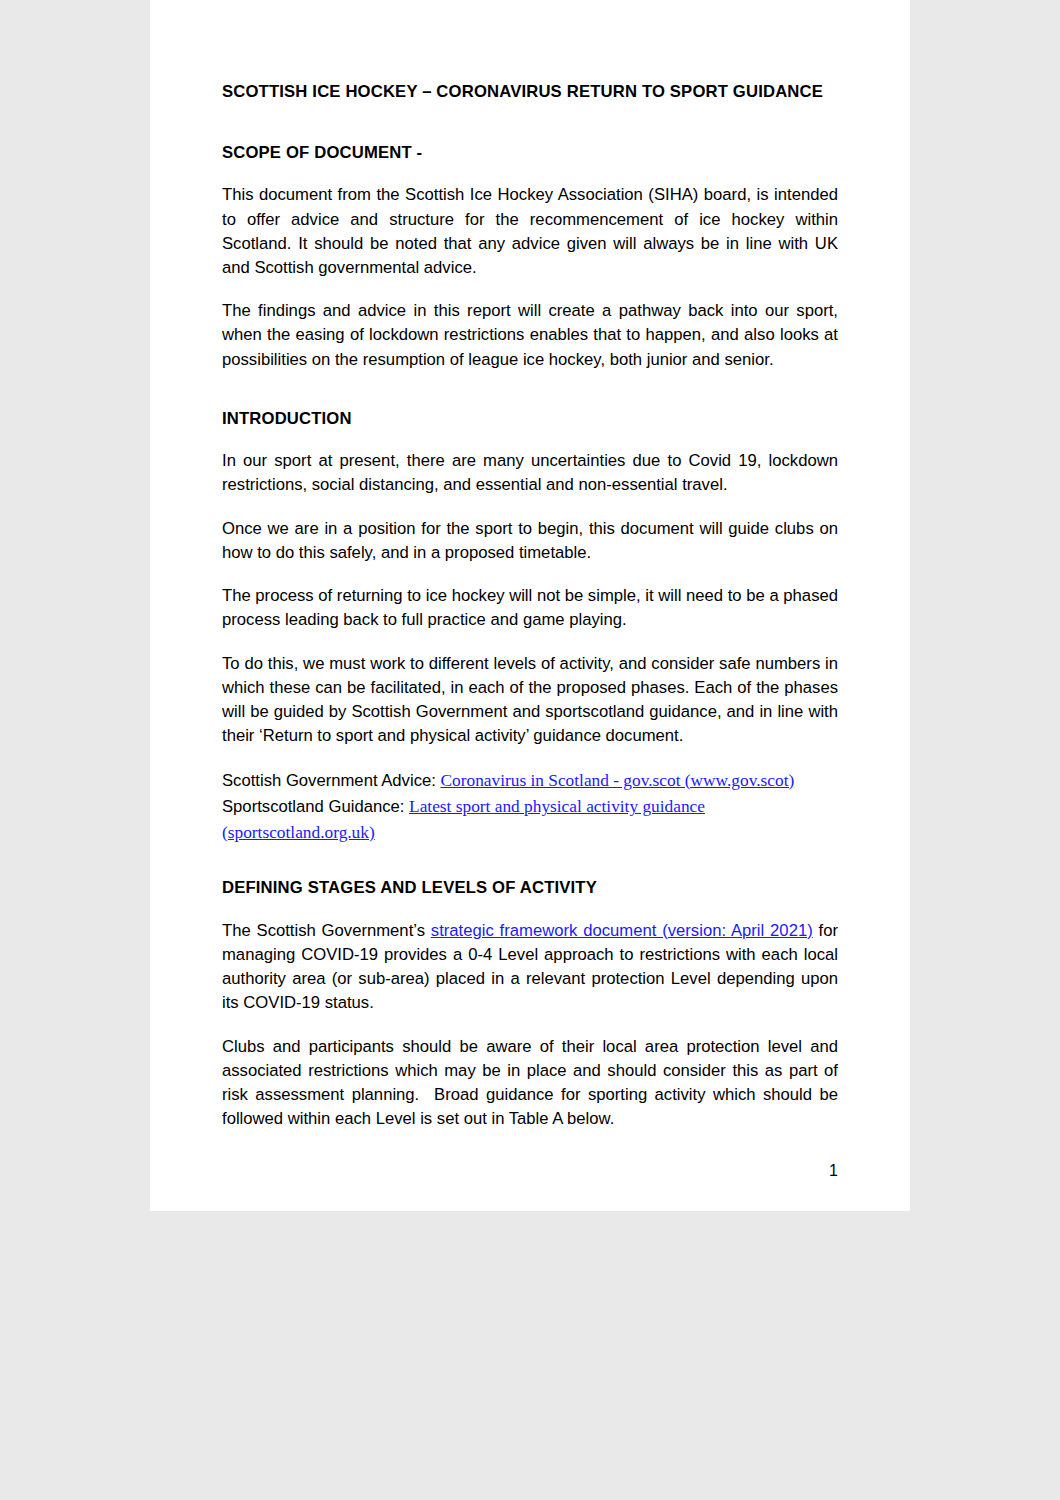SCOTTISH ICE HOCKEY – CORONAVIRUS RETURN TO SPORT GUIDANCE
SCOPE OF DOCUMENT -
This document from the Scottish Ice Hockey Association (SIHA) board, is intended to offer advice and structure for the recommencement of ice hockey within Scotland. It should be noted that any advice given will always be in line with UK and Scottish governmental advice.
The findings and advice in this report will create a pathway back into our sport, when the easing of lockdown restrictions enables that to happen, and also looks at possibilities on the resumption of league ice hockey, both junior and senior.
INTRODUCTION
In our sport at present, there are many uncertainties due to Covid 19, lockdown restrictions, social distancing, and essential and non-essential travel.
Once we are in a position for the sport to begin, this document will guide clubs on how to do this safely, and in a proposed timetable.
The process of returning to ice hockey will not be simple, it will need to be a phased process leading back to full practice and game playing.
To do this, we must work to different levels of activity, and consider safe numbers in which these can be facilitated, in each of the proposed phases. Each of the phases will be guided by Scottish Government and sportscotland guidance, and in line with their ‘Return to sport and physical activity’ guidance document.
Scottish Government Advice: Coronavirus in Scotland - gov.scot (www.gov.scot)
Sportscotland Guidance: Latest sport and physical activity guidance (sportscotland.org.uk)
DEFINING STAGES AND LEVELS OF ACTIVITY
The Scottish Government’s strategic framework document (version: April 2021) for managing COVID-19 provides a 0-4 Level approach to restrictions with each local authority area (or sub-area) placed in a relevant protection Level depending upon its COVID-19 status.
Clubs and participants should be aware of their local area protection level and associated restrictions which may be in place and should consider this as part of risk assessment planning. Broad guidance for sporting activity which should be followed within each Level is set out in Table A below.
1